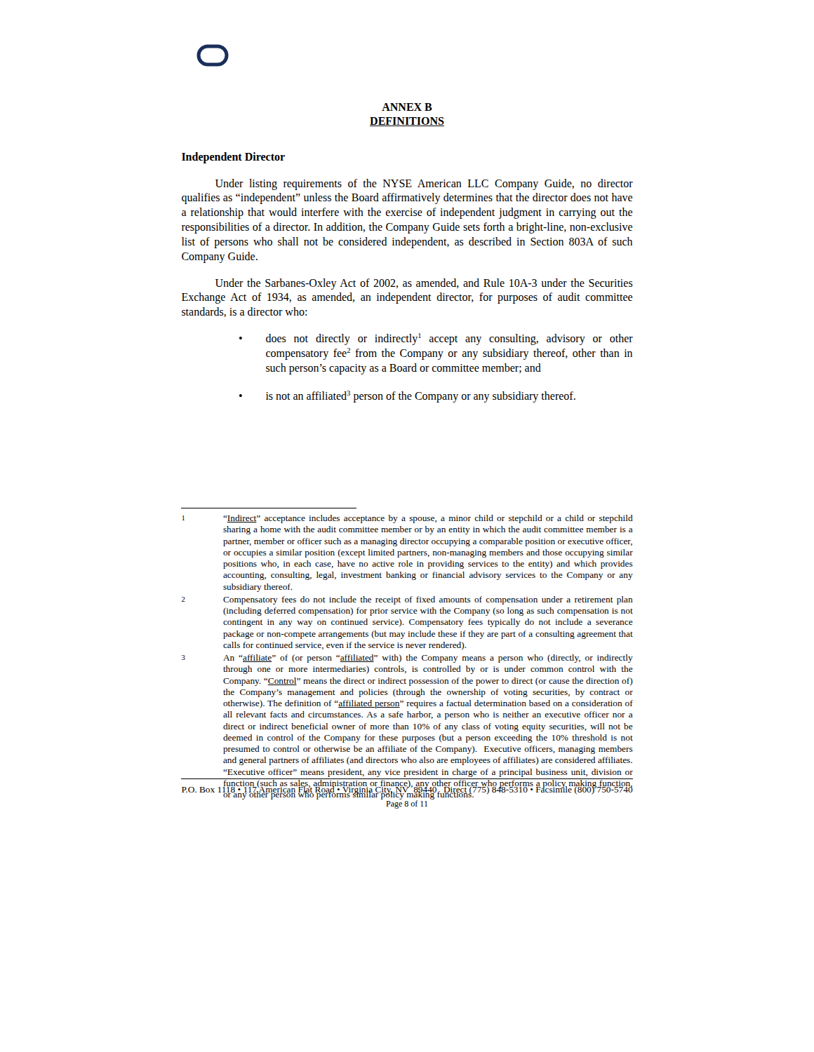ANNEX B
DEFINITIONS
Independent Director
Under listing requirements of the NYSE American LLC Company Guide, no director qualifies as “independent” unless the Board affirmatively determines that the director does not have a relationship that would interfere with the exercise of independent judgment in carrying out the responsibilities of a director. In addition, the Company Guide sets forth a bright-line, non-exclusive list of persons who shall not be considered independent, as described in Section 803A of such Company Guide.
Under the Sarbanes-Oxley Act of 2002, as amended, and Rule 10A-3 under the Securities Exchange Act of 1934, as amended, an independent director, for purposes of audit committee standards, is a director who:
does not directly or indirectly1 accept any consulting, advisory or other compensatory fee2 from the Company or any subsidiary thereof, other than in such person’s capacity as a Board or committee member; and
is not an affiliated3 person of the Company or any subsidiary thereof.
1
“Indirect” acceptance includes acceptance by a spouse, a minor child or stepchild or a child or stepchild sharing a home with the audit committee member or by an entity in which the audit committee member is a partner, member or officer such as a managing director occupying a comparable position or executive officer, or occupies a similar position (except limited partners, non-managing members and those occupying similar positions who, in each case, have no active role in providing services to the entity) and which provides accounting, consulting, legal, investment banking or financial advisory services to the Company or any subsidiary thereof.
2
Compensatory fees do not include the receipt of fixed amounts of compensation under a retirement plan (including deferred compensation) for prior service with the Company (so long as such compensation is not contingent in any way on continued service). Compensatory fees typically do not include a severance package or non-compete arrangements (but may include these if they are part of a consulting agreement that calls for continued service, even if the service is never rendered).
3
An “affiliate” of (or person “affiliated” with) the Company means a person who (directly, or indirectly through one or more intermediaries) controls, is controlled by or is under common control with the Company. “Control” means the direct or indirect possession of the power to direct (or cause the direction of) the Company’s management and policies (through the ownership of voting securities, by contract or otherwise). The definition of “affiliated person” requires a factual determination based on a consideration of all relevant facts and circumstances. As a safe harbor, a person who is neither an executive officer nor a direct or indirect beneficial owner of more than 10% of any class of voting equity securities, will not be deemed in control of the Company for these purposes (but a person exceeding the 10% threshold is not presumed to control or otherwise be an affiliate of the Company). Executive officers, managing members and general partners of affiliates (and directors who also are employees of affiliates) are considered affiliates. “Executive officer” means president, any vice president in charge of a principal business unit, division or function (such as sales, administration or finance), any other officer who performs a policy making function, or any other person who performs similar policy making functions.
P.O. Box 1118 • 117 American Flat Road • Virginia City, NV 89440 Direct (775) 848-5310 • Facsimile (800) 750-5740
Page 8 of 11